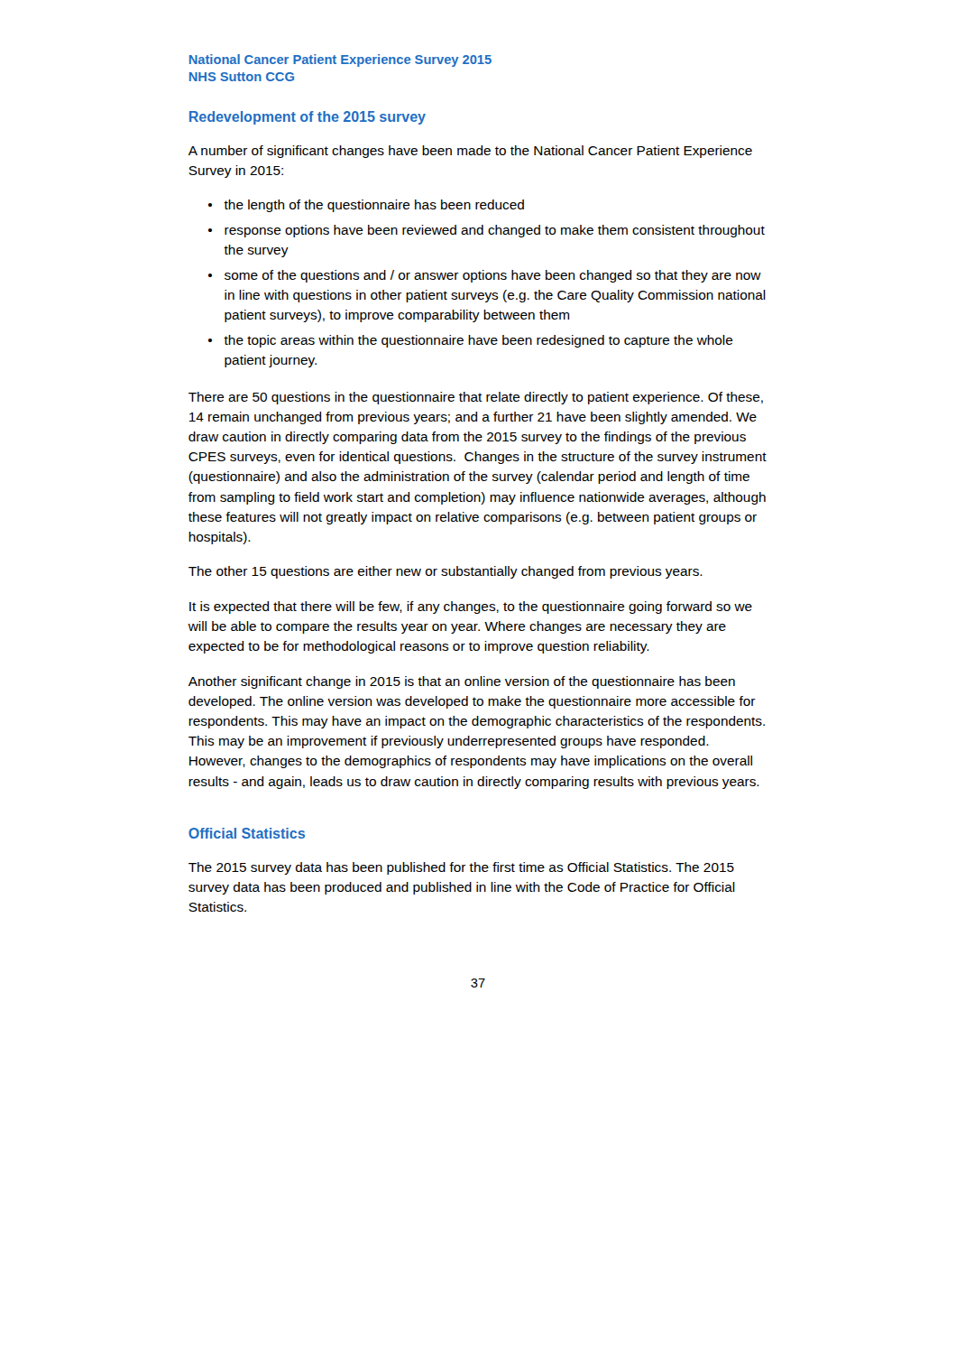National Cancer Patient Experience Survey 2015
NHS Sutton CCG
Redevelopment of the 2015 survey
A number of significant changes have been made to the National Cancer Patient Experience Survey in 2015:
the length of the questionnaire has been reduced
response options have been reviewed and changed to make them consistent throughout the survey
some of the questions and / or answer options have been changed so that they are now in line with questions in other patient surveys (e.g. the Care Quality Commission national patient surveys), to improve comparability between them
the topic areas within the questionnaire have been redesigned to capture the whole patient journey.
There are 50 questions in the questionnaire that relate directly to patient experience. Of these, 14 remain unchanged from previous years; and a further 21 have been slightly amended. We draw caution in directly comparing data from the 2015 survey to the findings of the previous CPES surveys, even for identical questions. Changes in the structure of the survey instrument (questionnaire) and also the administration of the survey (calendar period and length of time from sampling to field work start and completion) may influence nationwide averages, although these features will not greatly impact on relative comparisons (e.g. between patient groups or hospitals).
The other 15 questions are either new or substantially changed from previous years.
It is expected that there will be few, if any changes, to the questionnaire going forward so we will be able to compare the results year on year. Where changes are necessary they are expected to be for methodological reasons or to improve question reliability.
Another significant change in 2015 is that an online version of the questionnaire has been developed. The online version was developed to make the questionnaire more accessible for respondents. This may have an impact on the demographic characteristics of the respondents. This may be an improvement if previously underrepresented groups have responded. However, changes to the demographics of respondents may have implications on the overall results - and again, leads us to draw caution in directly comparing results with previous years.
Official Statistics
The 2015 survey data has been published for the first time as Official Statistics. The 2015 survey data has been produced and published in line with the Code of Practice for Official Statistics.
37